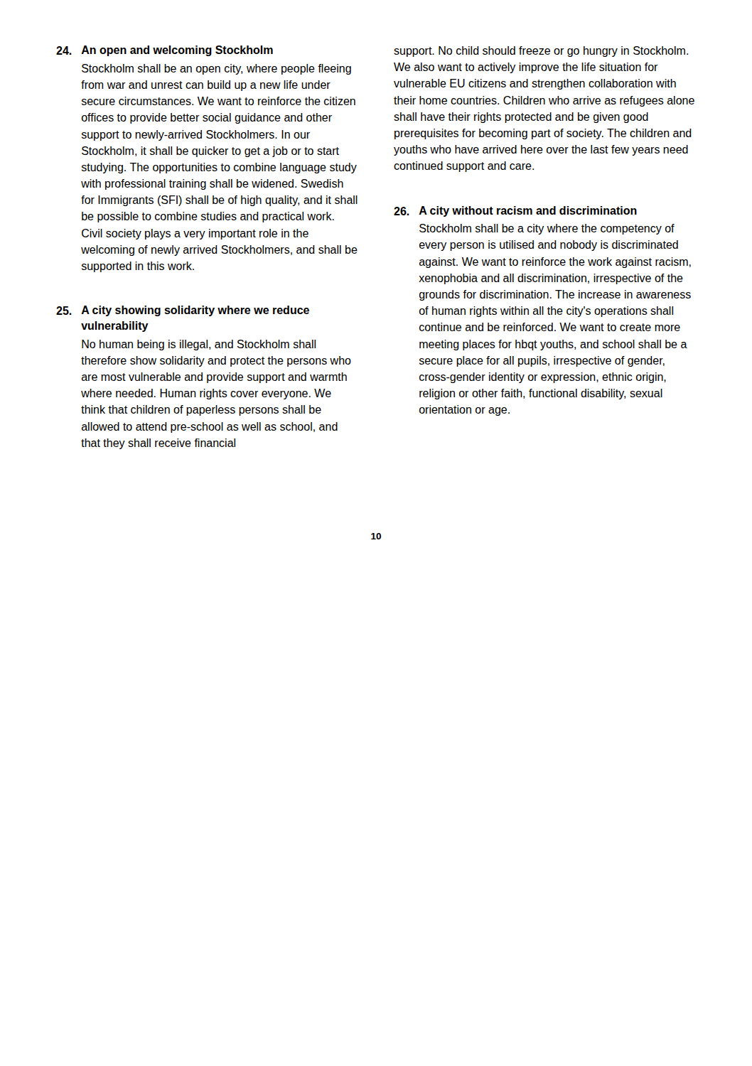24.
An open and welcoming Stockholm
Stockholm shall be an open city, where people fleeing from war and unrest can build up a new life under secure circumstances. We want to reinforce the citizen offices to provide better social guidance and other support to newly-arrived Stockholmers. In our Stockholm, it shall be quicker to get a job or to start studying. The opportunities to combine language study with professional training shall be widened. Swedish for Immigrants (SFI) shall be of high quality, and it shall be possible to combine studies and practical work. Civil society plays a very important role in the welcoming of newly arrived Stockholmers, and shall be supported in this work.
25.
A city showing solidarity where we reduce vulnerability
No human being is illegal, and Stockholm shall therefore show solidarity and protect the persons who are most vulnerable and provide support and warmth where needed. Human rights cover everyone. We think that children of paperless persons shall be allowed to attend pre-school as well as school, and that they shall receive financial
support. No child should freeze or go hungry in Stockholm. We also want to actively improve the life situation for vulnerable EU citizens and strengthen collaboration with their home countries. Children who arrive as refugees alone shall have their rights protected and be given good prerequisites for becoming part of society. The children and youths who have arrived here over the last few years need continued support and care.
26.
A city without racism and discrimination
Stockholm shall be a city where the competency of every person is utilised and nobody is discriminated against. We want to reinforce the work against racism, xenophobia and all discrimination, irrespective of the grounds for discrimination. The increase in awareness of human rights within all the city's operations shall continue and be reinforced. We want to create more meeting places for hbqt youths, and school shall be a secure place for all pupils, irrespective of gender, cross-gender identity or expression, ethnic origin, religion or other faith, functional disability, sexual orientation or age.
10